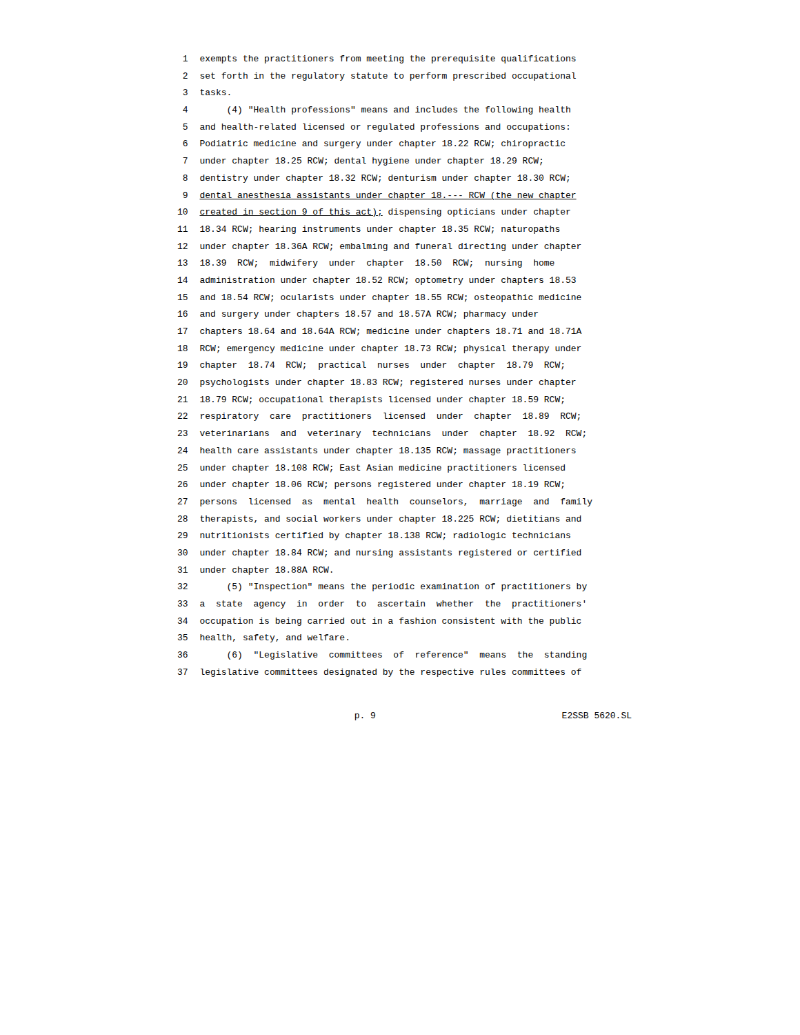exempts the practitioners from meeting the prerequisite qualifications
set forth in the regulatory statute to perform prescribed occupational
tasks.
(4) "Health professions" means and includes the following health
and health-related licensed or regulated professions and occupations:
Podiatric medicine and surgery under chapter 18.22 RCW; chiropractic
under chapter 18.25 RCW; dental hygiene under chapter 18.29 RCW;
dentistry under chapter 18.32 RCW; denturism under chapter 18.30 RCW;
dental anesthesia assistants under chapter 18.--- RCW (the new chapter
created in section 9 of this act); dispensing opticians under chapter
18.34 RCW; hearing instruments under chapter 18.35 RCW; naturopaths
under chapter 18.36A RCW; embalming and funeral directing under chapter
18.39 RCW; midwifery under chapter 18.50 RCW; nursing home
administration under chapter 18.52 RCW; optometry under chapters 18.53
and 18.54 RCW; ocularists under chapter 18.55 RCW; osteopathic medicine
and surgery under chapters 18.57 and 18.57A RCW; pharmacy under
chapters 18.64 and 18.64A RCW; medicine under chapters 18.71 and 18.71A
RCW; emergency medicine under chapter 18.73 RCW; physical therapy under
chapter 18.74 RCW; practical nurses under chapter 18.79 RCW;
psychologists under chapter 18.83 RCW; registered nurses under chapter
18.79 RCW; occupational therapists licensed under chapter 18.59 RCW;
respiratory care practitioners licensed under chapter 18.89 RCW;
veterinarians and veterinary technicians under chapter 18.92 RCW;
health care assistants under chapter 18.135 RCW; massage practitioners
under chapter 18.108 RCW; East Asian medicine practitioners licensed
under chapter 18.06 RCW; persons registered under chapter 18.19 RCW;
persons licensed as mental health counselors, marriage and family
therapists, and social workers under chapter 18.225 RCW; dietitians and
nutritionists certified by chapter 18.138 RCW; radiologic technicians
under chapter 18.84 RCW; and nursing assistants registered or certified
under chapter 18.88A RCW.
(5) "Inspection" means the periodic examination of practitioners by
a state agency in order to ascertain whether the practitioners'
occupation is being carried out in a fashion consistent with the public
health, safety, and welfare.
(6) "Legislative committees of reference" means the standing
legislative committees designated by the respective rules committees of
p. 9 E2SSB 5620.SL